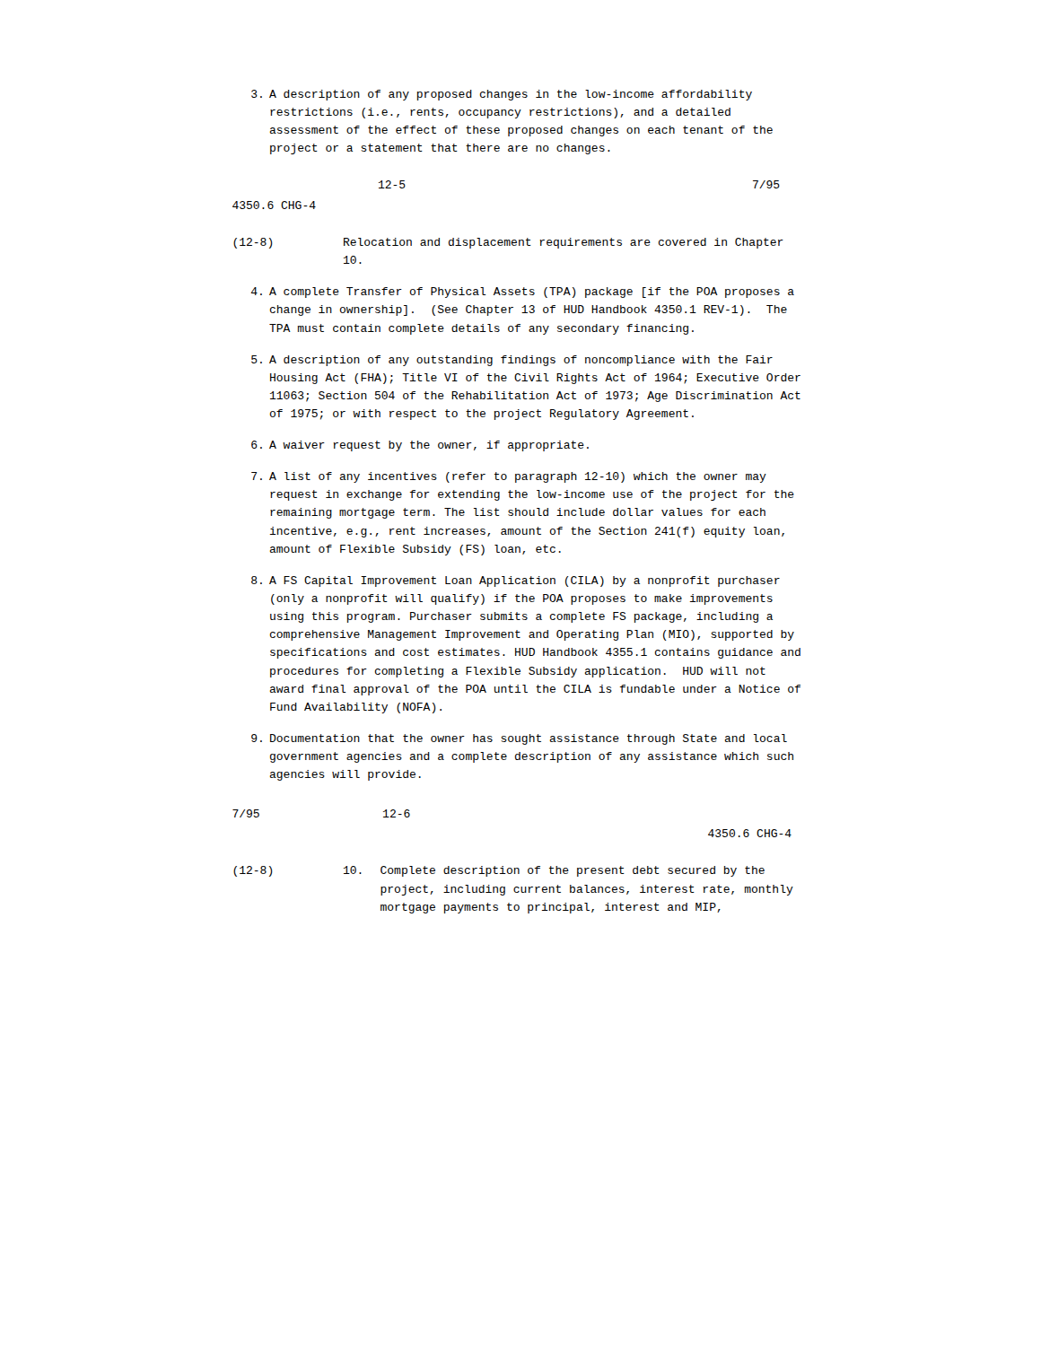3.
A description of any proposed changes in the low-income affordability restrictions (i.e., rents, occupancy restrictions), and a detailed assessment of the effect of these proposed changes on each tenant of the project or a statement that there are no changes.
12-5
7/95
4350.6 CHG-4
(12-8)
Relocation and displacement requirements are covered in Chapter 10.
4.
A complete Transfer of Physical Assets (TPA) package [if the POA proposes a change in ownership]. (See Chapter 13 of HUD Handbook 4350.1 REV-1). The TPA must contain complete details of any secondary financing.
5.
A description of any outstanding findings of noncompliance with the Fair Housing Act (FHA); Title VI of the Civil Rights Act of 1964; Executive Order 11063; Section 504 of the Rehabilitation Act of 1973; Age Discrimination Act of 1975; or with respect to the project Regulatory Agreement.
6.
A waiver request by the owner, if appropriate.
7.
A list of any incentives (refer to paragraph 12-10) which the owner may request in exchange for extending the low-income use of the project for the remaining mortgage term. The list should include dollar values for each incentive, e.g., rent increases, amount of the Section 241(f) equity loan, amount of Flexible Subsidy (FS) loan, etc.
8.
A FS Capital Improvement Loan Application (CILA) by a nonprofit purchaser (only a nonprofit will qualify) if the POA proposes to make improvements using this program. Purchaser submits a complete FS package, including a comprehensive Management Improvement and Operating Plan (MIO), supported by specifications and cost estimates. HUD Handbook 4355.1 contains guidance and procedures for completing a Flexible Subsidy application. HUD will not award final approval of the POA until the CILA is fundable under a Notice of Fund Availability (NOFA).
9.
Documentation that the owner has sought assistance through State and local government agencies and a complete description of any assistance which such agencies will provide.
7/95
12-6
4350.6 CHG-4
(12-8)
10. Complete description of the present debt secured by the project, including current balances, interest rate, monthly mortgage payments to principal, interest and MIP,